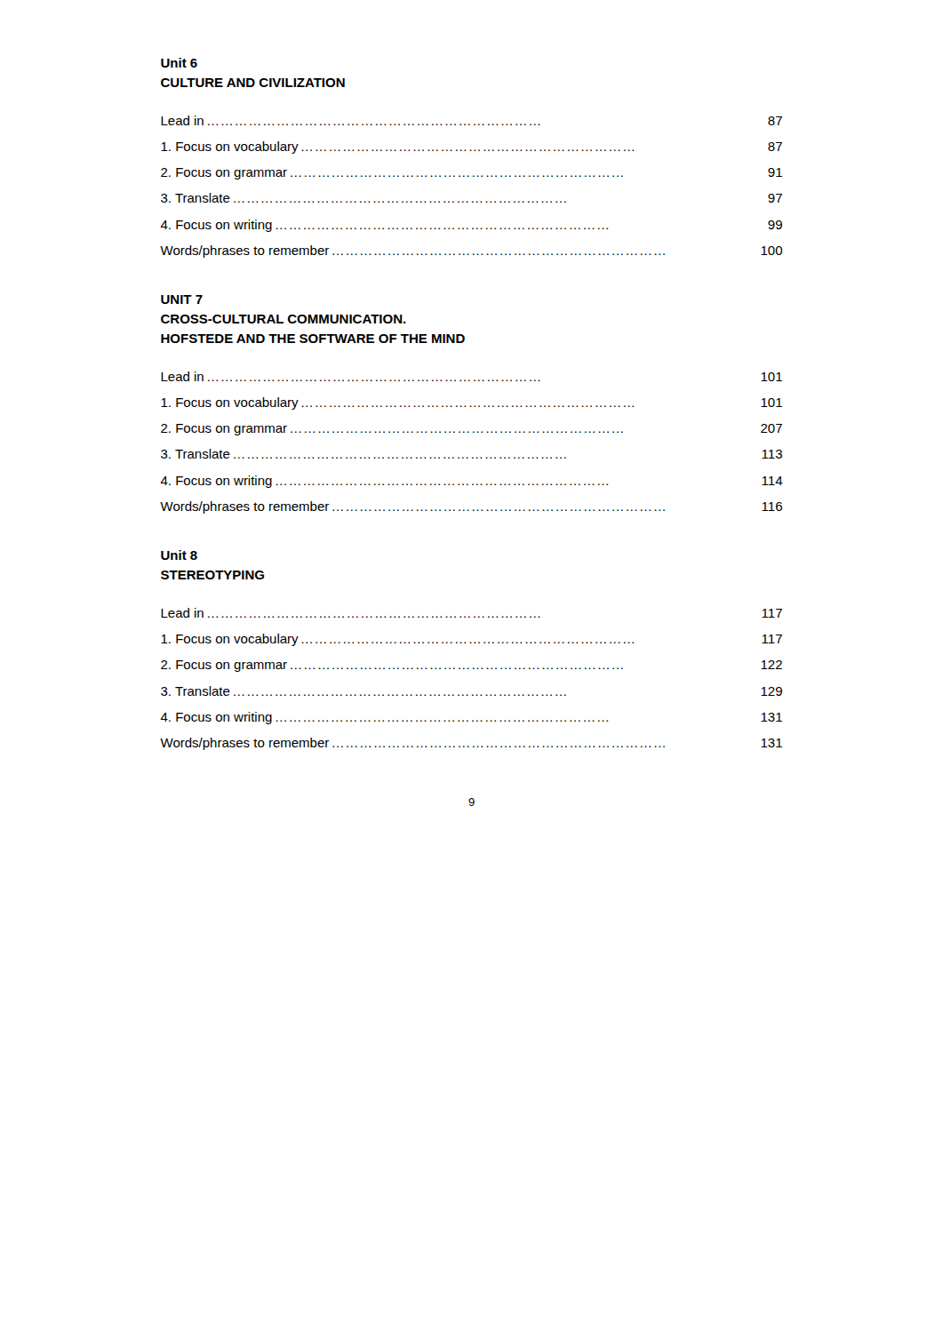Unit 6
CULTURE AND CIVILIZATION
Lead in………………………………………………………………87
1. Focus on vocabulary………………………………………………………………87
2. Focus on grammar………………………………………………………………91
3. Translate………………………………………………………………97
4. Focus on writing………………………………………………………………99
Words/phrases to remember………………………………………………………………100
UNIT 7
CROSS-CULTURAL COMMUNICATION.
HOFSTEDE AND THE SOFTWARE OF THE MIND
Lead in………………………………………………………………101
1. Focus on vocabulary………………………………………………………………101
2. Focus on grammar………………………………………………………………207
3. Translate………………………………………………………………113
4. Focus on writing………………………………………………………………114
Words/phrases to remember………………………………………………………………116
Unit 8
STEREOTYPING
Lead in………………………………………………………………117
1. Focus on vocabulary………………………………………………………………117
2. Focus on grammar………………………………………………………………122
3. Translate………………………………………………………………129
4. Focus on writing………………………………………………………………131
Words/phrases to remember………………………………………………………………131
9